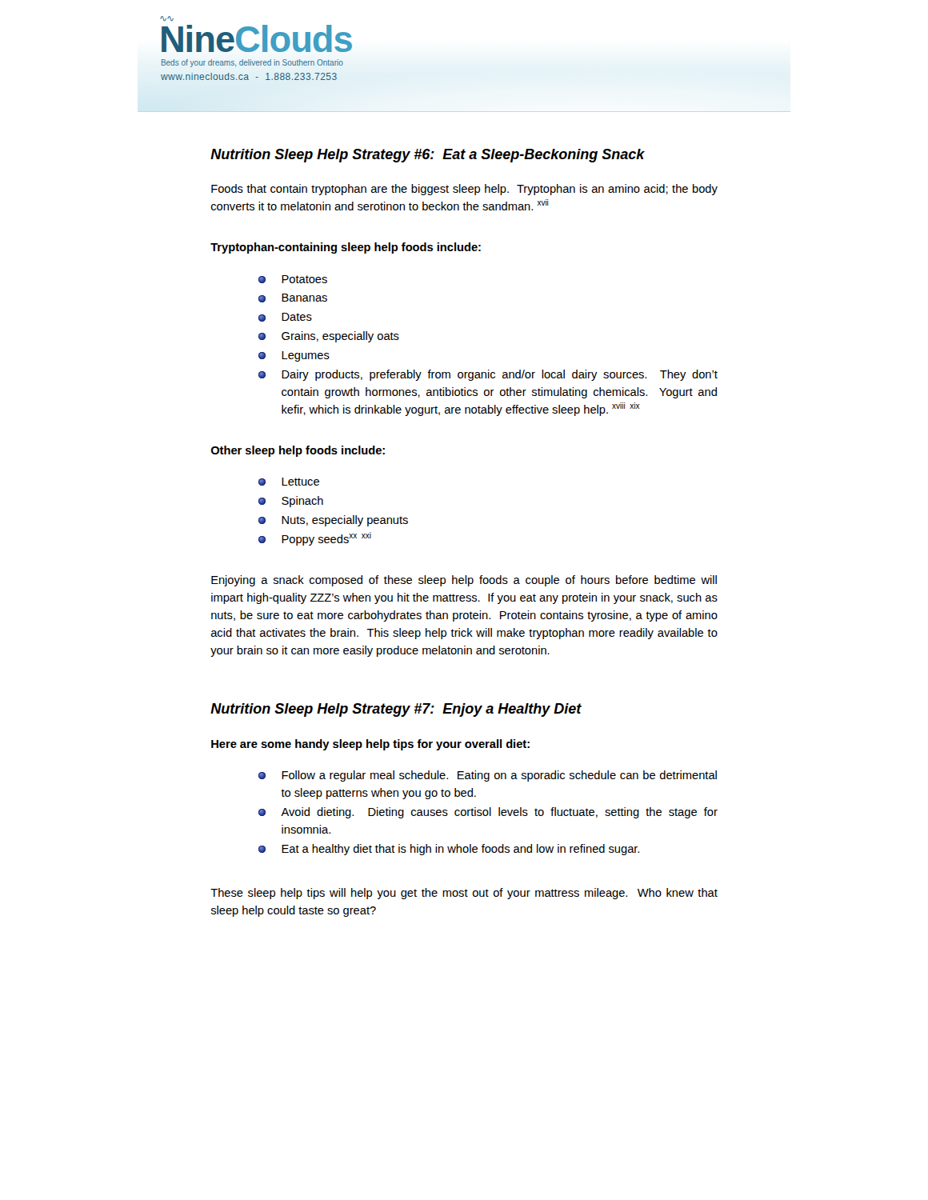∿∿
Nine Clouds
Beds of your dreams, delivered in Southern Ontario
www.nineclouds.ca - 1.888.233.7253
Nutrition Sleep Help Strategy #6: Eat a Sleep-Beckoning Snack
Foods that contain tryptophan are the biggest sleep help. Tryptophan is an amino acid; the body converts it to melatonin and serotinon to beckon the sandman. xvii
Tryptophan-containing sleep help foods include:
Potatoes
Bananas
Dates
Grains, especially oats
Legumes
Dairy products, preferably from organic and/or local dairy sources. They don’t contain growth hormones, antibiotics or other stimulating chemicals. Yogurt and kefir, which is drinkable yogurt, are notably effective sleep help. xviii xix
Other sleep help foods include:
Lettuce
Spinach
Nuts, especially peanuts
Poppy seedsxx xxi
Enjoying a snack composed of these sleep help foods a couple of hours before bedtime will impart high-quality ZZZ’s when you hit the mattress. If you eat any protein in your snack, such as nuts, be sure to eat more carbohydrates than protein. Protein contains tyrosine, a type of amino acid that activates the brain. This sleep help trick will make tryptophan more readily available to your brain so it can more easily produce melatonin and serotonin.
Nutrition Sleep Help Strategy #7: Enjoy a Healthy Diet
Here are some handy sleep help tips for your overall diet:
Follow a regular meal schedule. Eating on a sporadic schedule can be detrimental to sleep patterns when you go to bed.
Avoid dieting. Dieting causes cortisol levels to fluctuate, setting the stage for insomnia.
Eat a healthy diet that is high in whole foods and low in refined sugar.
These sleep help tips will help you get the most out of your mattress mileage. Who knew that sleep help could taste so great?